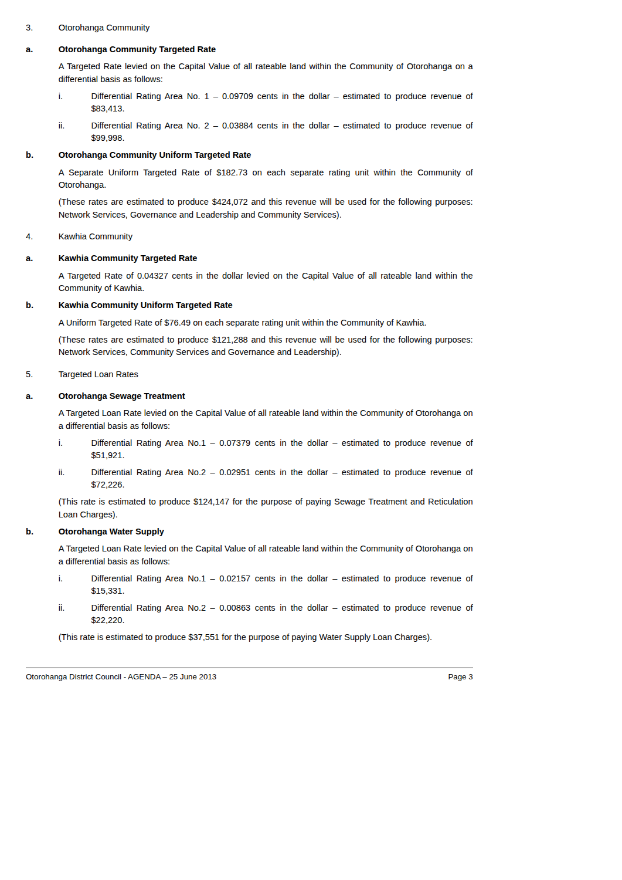3. Otorohanga Community
a. Otorohanga Community Targeted Rate
A Targeted Rate levied on the Capital Value of all rateable land within the Community of Otorohanga on a differential basis as follows:
i. Differential Rating Area No. 1 – 0.09709 cents in the dollar – estimated to produce revenue of $83,413.
ii. Differential Rating Area No. 2 – 0.03884 cents in the dollar – estimated to produce revenue of $99,998.
b. Otorohanga Community Uniform Targeted Rate
A Separate Uniform Targeted Rate of $182.73 on each separate rating unit within the Community of Otorohanga.
(These rates are estimated to produce $424,072 and this revenue will be used for the following purposes: Network Services, Governance and Leadership and Community Services).
4. Kawhia Community
a. Kawhia Community Targeted Rate
A Targeted Rate of 0.04327 cents in the dollar levied on the Capital Value of all rateable land within the Community of Kawhia.
b. Kawhia Community Uniform Targeted Rate
A Uniform Targeted Rate of $76.49 on each separate rating unit within the Community of Kawhia.
(These rates are estimated to produce $121,288 and this revenue will be used for the following purposes: Network Services, Community Services and Governance and Leadership).
5. Targeted Loan Rates
a. Otorohanga Sewage Treatment
A Targeted Loan Rate levied on the Capital Value of all rateable land within the Community of Otorohanga on a differential basis as follows:
i. Differential Rating Area No.1 – 0.07379 cents in the dollar – estimated to produce revenue of $51,921.
ii. Differential Rating Area No.2 – 0.02951 cents in the dollar – estimated to produce revenue of $72,226.
(This rate is estimated to produce $124,147 for the purpose of paying Sewage Treatment and Reticulation Loan Charges).
b. Otorohanga Water Supply
A Targeted Loan Rate levied on the Capital Value of all rateable land within the Community of Otorohanga on a differential basis as follows:
i. Differential Rating Area No.1 – 0.02157 cents in the dollar – estimated to produce revenue of $15,331.
ii. Differential Rating Area No.2 – 0.00863 cents in the dollar – estimated to produce revenue of $22,220.
(This rate is estimated to produce $37,551 for the purpose of paying Water Supply Loan Charges).
Otorohanga District Council - AGENDA – 25 June 2013 Page 3